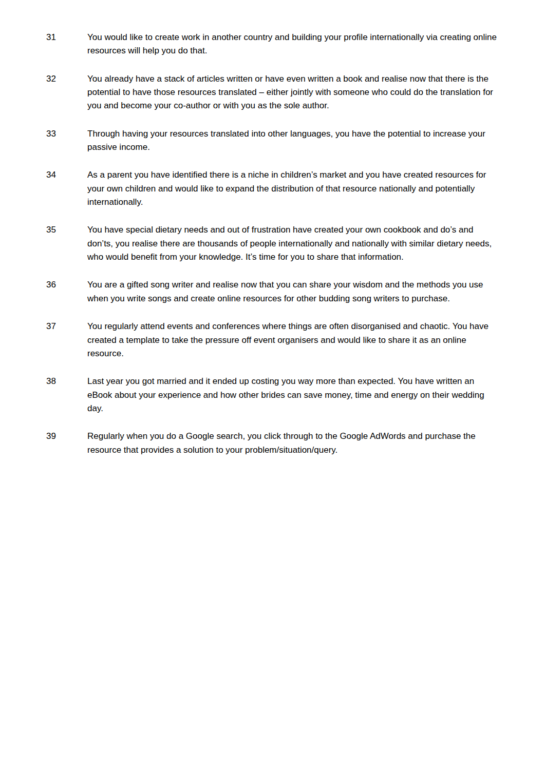You would like to create work in another country and building your profile internationally via creating online resources will help you do that.
You already have a stack of articles written or have even written a book and realise now that there is the potential to have those resources translated – either jointly with someone who could do the translation for you and become your co-author or with you as the sole author.
Through having your resources translated into other languages, you have the potential to increase your passive income.
As a parent you have identified there is a niche in children’s market and you have created resources for your own children and would like to expand the distribution of that resource nationally and potentially internationally.
You have special dietary needs and out of frustration have created your own cookbook and do’s and don’ts, you realise there are thousands of people internationally and nationally with similar dietary needs, who would benefit from your knowledge. It’s time for you to share that information.
You are a gifted song writer and realise now that you can share your wisdom and the methods you use when you write songs and create online resources for other budding song writers to purchase.
You regularly attend events and conferences where things are often disorganised and chaotic. You have created a template to take the pressure off event organisers and would like to share it as an online resource.
Last year you got married and it ended up costing you way more than expected. You have written an eBook about your experience and how other brides can save money, time and energy on their wedding day.
Regularly when you do a Google search, you click through to the Google AdWords and purchase the resource that provides a solution to your problem/situation/query.